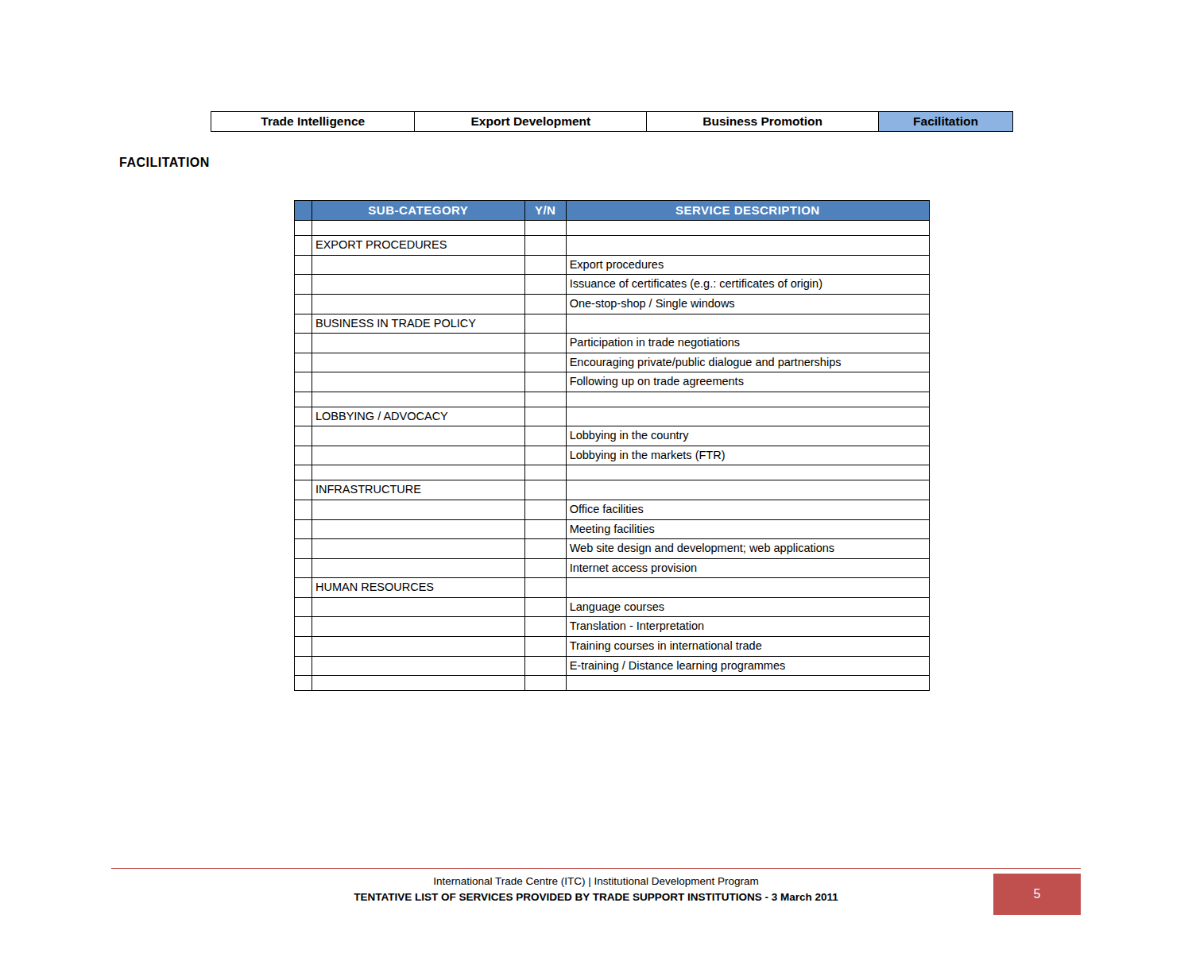| Trade Intelligence | Export Development | Business Promotion | Facilitation |
FACILITATION
| | SUB-CATEGORY | Y/N | SERVICE DESCRIPTION |
| --- | --- | --- | --- |
| | EXPORT PROCEDURES | | |
| | | | Export procedures |
| | | | Issuance of certificates (e.g.: certificates of origin) |
| | | | One-stop-shop / Single windows |
| | BUSINESS IN TRADE POLICY | | |
| | | | Participation in trade negotiations |
| | | | Encouraging private/public dialogue and partnerships |
| | | | Following up on trade agreements |
| | LOBBYING / ADVOCACY | | |
| | | | Lobbying in the country |
| | | | Lobbying in the markets (FTR) |
| | INFRASTRUCTURE | | |
| | | | Office facilities |
| | | | Meeting facilities |
| | | | Web site design and development; web applications |
| | | | Internet access provision |
| | HUMAN RESOURCES | | |
| | | | Language courses |
| | | | Translation - Interpretation |
| | | | Training courses in international trade |
| | | | E-training / Distance learning programmes |
International Trade Centre (ITC) | Institutional Development Program
TENTATIVE LIST OF SERVICES PROVIDED BY TRADE SUPPORT INSTITUTIONS - 3 March 2011
5